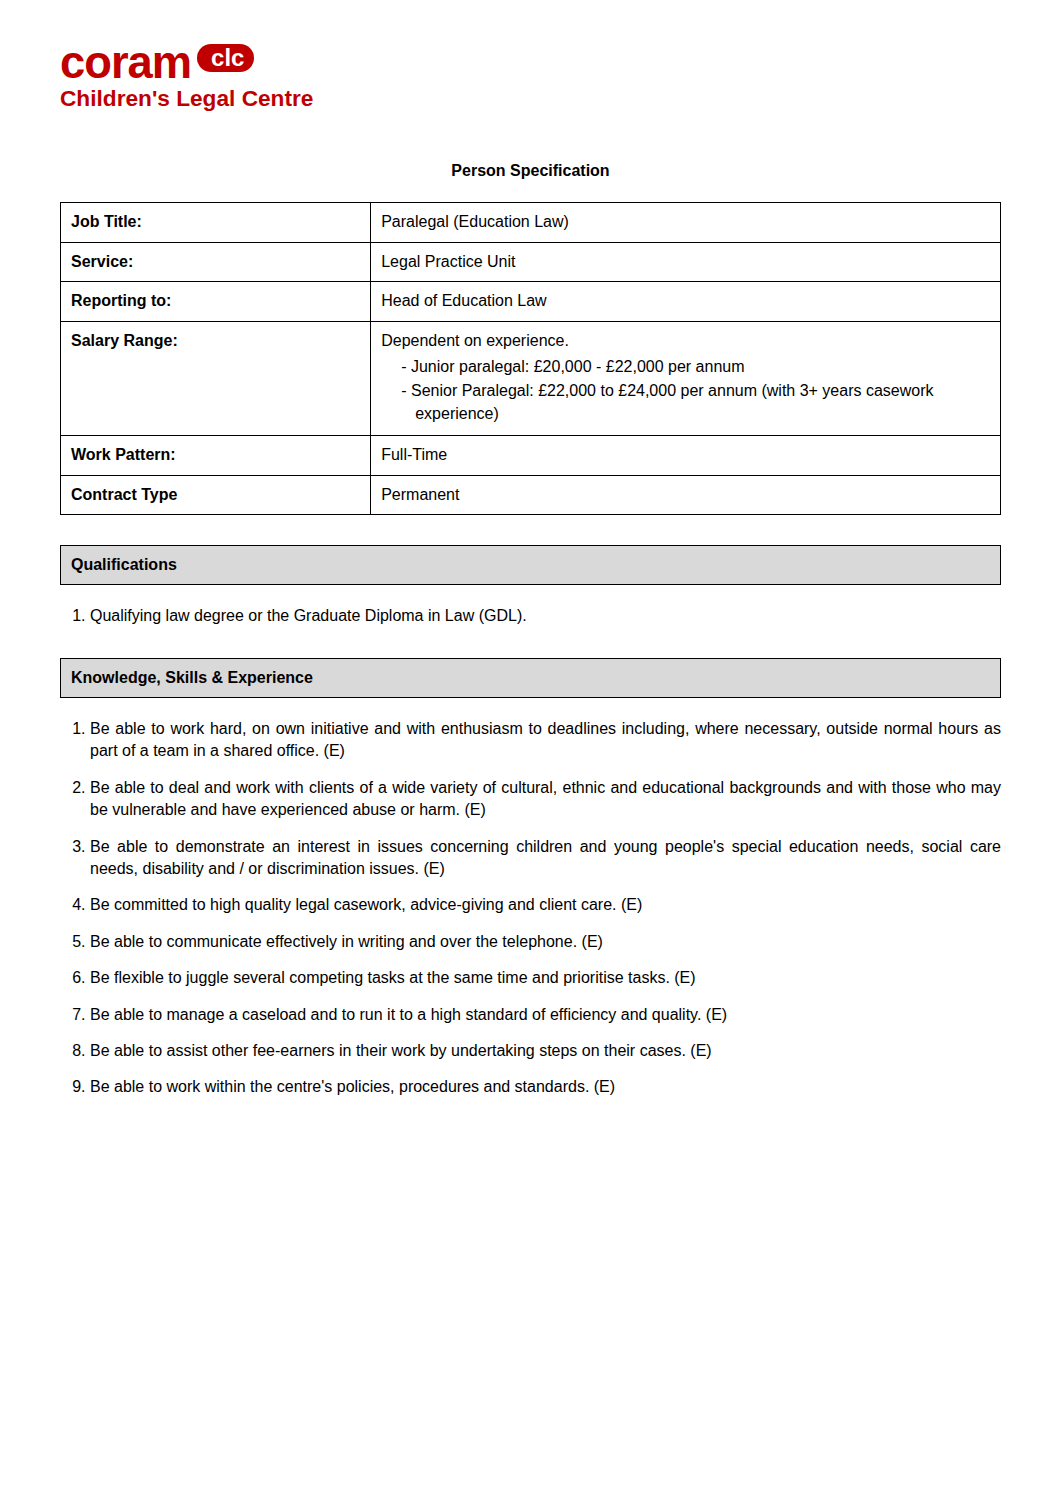coram clc
Children's Legal Centre
Person Specification
| Job Title: | Paralegal (Education Law) |
| Service: | Legal Practice Unit |
| Reporting to: | Head of Education Law |
| Salary Range: | Dependent on experience. Junior paralegal: £20,000 - £22,000 per annum Senior Paralegal: £22,000 to £24,000 per annum (with 3+ years casework experience) |
| Work Pattern: | Full-Time |
| Contract Type | Permanent |
Qualifications
Qualifying law degree or the Graduate Diploma in Law (GDL).
Knowledge, Skills & Experience
Be able to work hard, on own initiative and with enthusiasm to deadlines including, where necessary, outside normal hours as part of a team in a shared office. (E)
Be able to deal and work with clients of a wide variety of cultural, ethnic and educational backgrounds and with those who may be vulnerable and have experienced abuse or harm. (E)
Be able to demonstrate an interest in issues concerning children and young people's special education needs, social care needs, disability and / or discrimination issues. (E)
Be committed to high quality legal casework, advice-giving and client care. (E)
Be able to communicate effectively in writing and over the telephone. (E)
Be flexible to juggle several competing tasks at the same time and prioritise tasks. (E)
Be able to manage a caseload and to run it to a high standard of efficiency and quality. (E)
Be able to assist other fee-earners in their work by undertaking steps on their cases. (E)
Be able to work within the centre's policies, procedures and standards. (E)